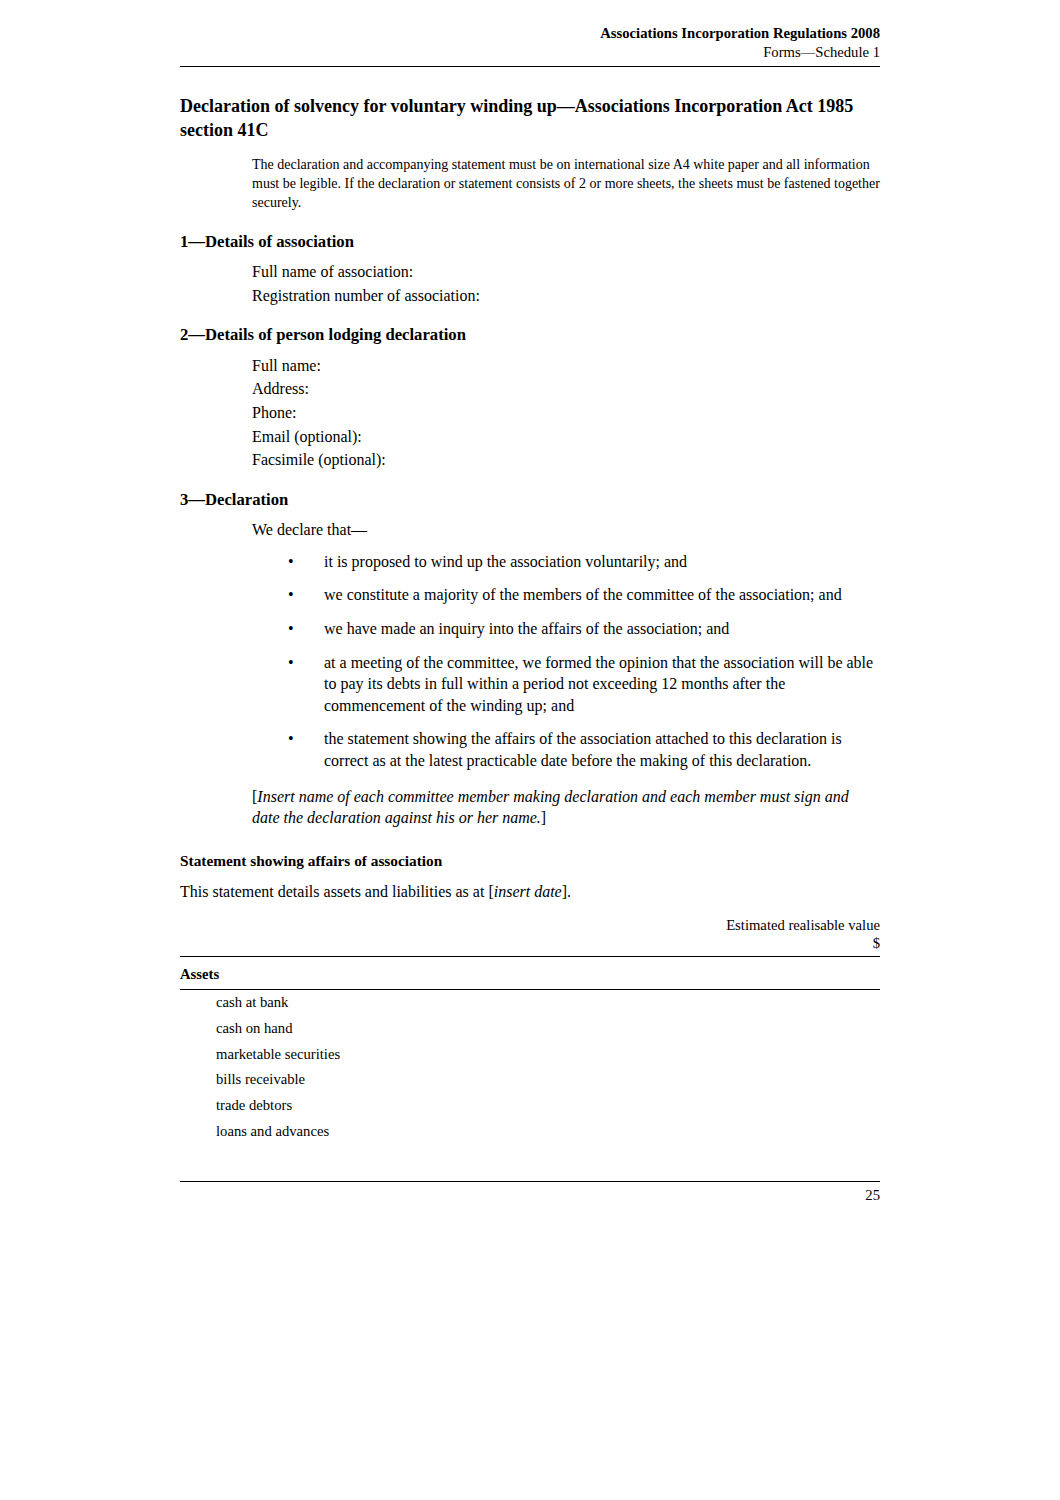Associations Incorporation Regulations 2008
Forms—Schedule 1
Declaration of solvency for voluntary winding up—Associations Incorporation Act 1985 section 41C
The declaration and accompanying statement must be on international size A4 white paper and all information must be legible. If the declaration or statement consists of 2 or more sheets, the sheets must be fastened together securely.
1—Details of association
Full name of association:
Registration number of association:
2—Details of person lodging declaration
Full name:
Address:
Phone:
Email (optional):
Facsimile (optional):
3—Declaration
We declare that—
it is proposed to wind up the association voluntarily; and
we constitute a majority of the members of the committee of the association; and
we have made an inquiry into the affairs of the association; and
at a meeting of the committee, we formed the opinion that the association will be able to pay its debts in full within a period not exceeding 12 months after the commencement of the winding up; and
the statement showing the affairs of the association attached to this declaration is correct as at the latest practicable date before the making of this declaration.
[Insert name of each committee member making declaration and each member must sign and date the declaration against his or her name.]
Statement showing affairs of association
This statement details assets and liabilities as at [insert date].
| | Estimated realisable value $ |
| --- | --- |
| Assets |
| cash at bank | |
| cash on hand | |
| marketable securities | |
| bills receivable | |
| trade debtors | |
| loans and advances | |
25